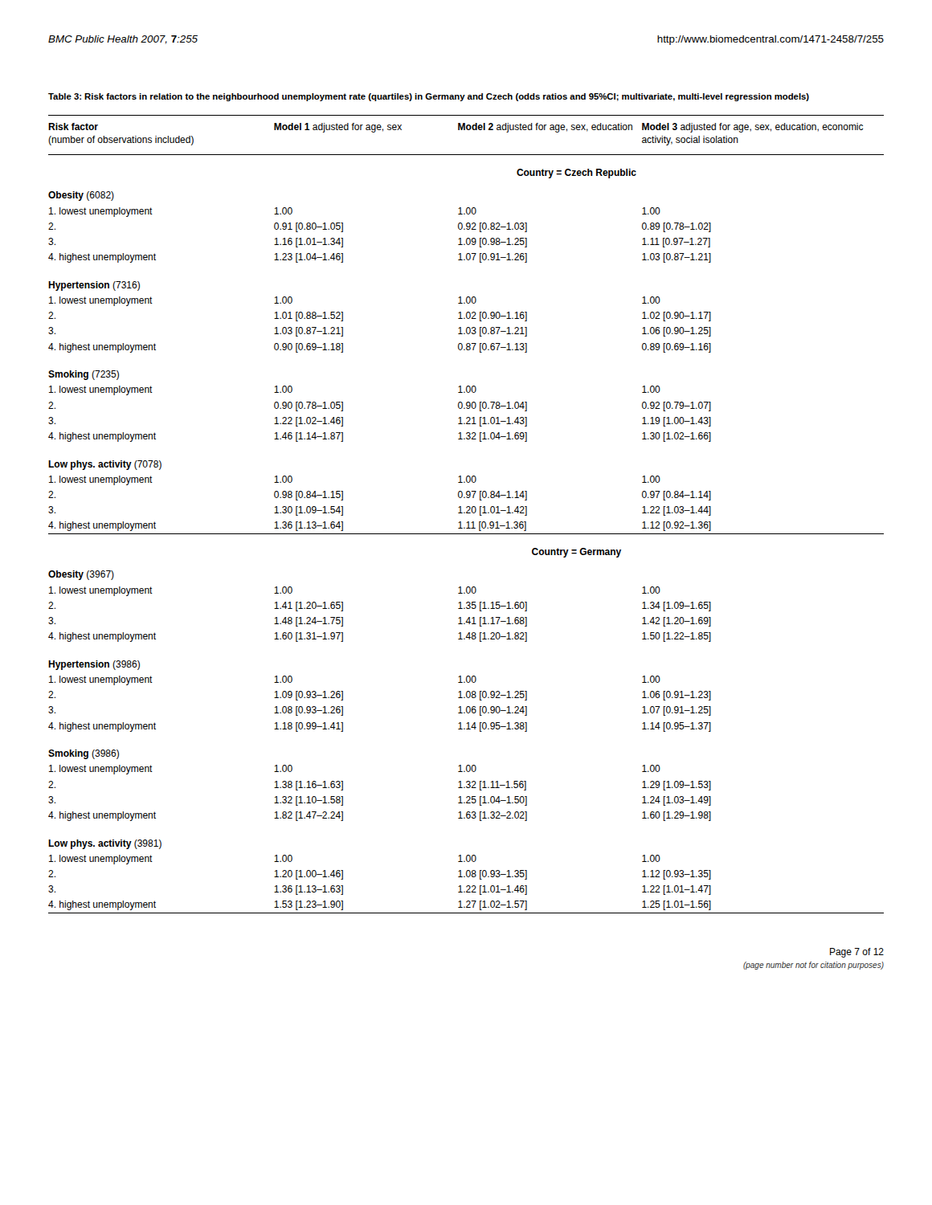BMC Public Health 2007, 7:255
http://www.biomedcentral.com/1471-2458/7/255
Table 3: Risk factors in relation to the neighbourhood unemployment rate (quartiles) in Germany and Czech (odds ratios and 95%CI; multivariate, multi-level regression models)
| Risk factor (number of observations included) | Model 1 adjusted for age, sex | Model 2 adjusted for age, sex, education | Model 3 adjusted for age, sex, education, economic activity, social isolation |
| --- | --- | --- | --- |
| | Country = Czech Republic |
| Obesity (6082) | | | |
| 1. lowest unemployment | 1.00 | 1.00 | 1.00 |
| 2. | 0.91 [0.80–1.05] | 0.92 [0.82–1.03] | 0.89 [0.78–1.02] |
| 3. | 1.16 [1.01–1.34] | 1.09 [0.98–1.25] | 1.11 [0.97–1.27] |
| 4. highest unemployment | 1.23 [1.04–1.46] | 1.07 [0.91–1.26] | 1.03 [0.87–1.21] |
| Hypertension (7316) | | | |
| 1. lowest unemployment | 1.00 | 1.00 | 1.00 |
| 2. | 1.01 [0.88–1.52] | 1.02 [0.90–1.16] | 1.02 [0.90–1.17] |
| 3. | 1.03 [0.87–1.21] | 1.03 [0.87–1.21] | 1.06 [0.90–1.25] |
| 4. highest unemployment | 0.90 [0.69–1.18] | 0.87 [0.67–1.13] | 0.89 [0.69–1.16] |
| Smoking (7235) | | | |
| 1. lowest unemployment | 1.00 | 1.00 | 1.00 |
| 2. | 0.90 [0.78–1.05] | 0.90 [0.78–1.04] | 0.92 [0.79–1.07] |
| 3. | 1.22 [1.02–1.46] | 1.21 [1.01–1.43] | 1.19 [1.00–1.43] |
| 4. highest unemployment | 1.46 [1.14–1.87] | 1.32 [1.04–1.69] | 1.30 [1.02–1.66] |
| Low phys. activity (7078) | | | |
| 1. lowest unemployment | 1.00 | 1.00 | 1.00 |
| 2. | 0.98 [0.84–1.15] | 0.97 [0.84–1.14] | 0.97 [0.84–1.14] |
| 3. | 1.30 [1.09–1.54] | 1.20 [1.01–1.42] | 1.22 [1.03–1.44] |
| 4. highest unemployment | 1.36 [1.13–1.64] | 1.11 [0.91–1.36] | 1.12 [0.92–1.36] |
| | Country = Germany |
| Obesity (3967) | | | |
| 1. lowest unemployment | 1.00 | 1.00 | 1.00 |
| 2. | 1.41 [1.20–1.65] | 1.35 [1.15–1.60] | 1.34 [1.09–1.65] |
| 3. | 1.48 [1.24–1.75] | 1.41 [1.17–1.68] | 1.42 [1.20–1.69] |
| 4. highest unemployment | 1.60 [1.31–1.97] | 1.48 [1.20–1.82] | 1.50 [1.22–1.85] |
| Hypertension (3986) | | | |
| 1. lowest unemployment | 1.00 | 1.00 | 1.00 |
| 2. | 1.09 [0.93–1.26] | 1.08 [0.92–1.25] | 1.06 [0.91–1.23] |
| 3. | 1.08 [0.93–1.26] | 1.06 [0.90–1.24] | 1.07 [0.91–1.25] |
| 4. highest unemployment | 1.18 [0.99–1.41] | 1.14 [0.95–1.38] | 1.14 [0.95–1.37] |
| Smoking (3986) | | | |
| 1. lowest unemployment | 1.00 | 1.00 | 1.00 |
| 2. | 1.38 [1.16–1.63] | 1.32 [1.11–1.56] | 1.29 [1.09–1.53] |
| 3. | 1.32 [1.10–1.58] | 1.25 [1.04–1.50] | 1.24 [1.03–1.49] |
| 4. highest unemployment | 1.82 [1.47–2.24] | 1.63 [1.32–2.02] | 1.60 [1.29–1.98] |
| Low phys. activity (3981) | | | |
| 1. lowest unemployment | 1.00 | 1.00 | 1.00 |
| 2. | 1.20 [1.00–1.46] | 1.08 [0.93–1.35] | 1.12 [0.93–1.35] |
| 3. | 1.36 [1.13–1.63] | 1.22 [1.01–1.46] | 1.22 [1.01–1.47] |
| 4. highest unemployment | 1.53 [1.23–1.90] | 1.27 [1.02–1.57] | 1.25 [1.01–1.56] |
Page 7 of 12
(page number not for citation purposes)